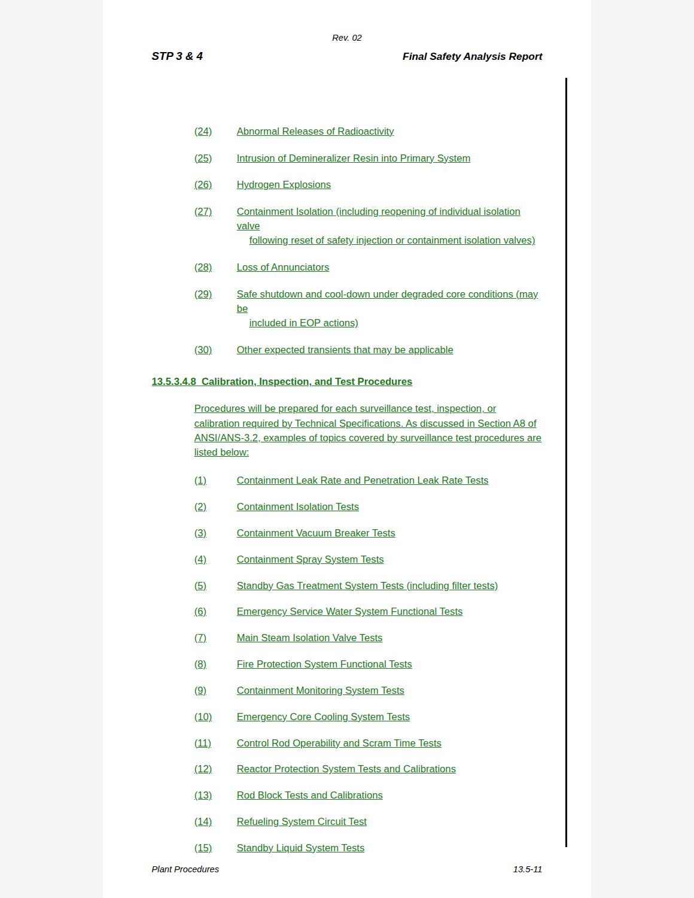Rev. 02
STP 3 & 4 Final Safety Analysis Report
(24) Abnormal Releases of Radioactivity
(25) Intrusion of Demineralizer Resin into Primary System
(26) Hydrogen Explosions
(27) Containment Isolation (including reopening of individual isolation valve following reset of safety injection or containment isolation valves)
(28) Loss of Annunciators
(29) Safe shutdown and cool-down under degraded core conditions (may be included in EOP actions)
(30) Other expected transients that may be applicable
13.5.3.4.8 Calibration, Inspection, and Test Procedures
Procedures will be prepared for each surveillance test, inspection, or calibration required by Technical Specifications. As discussed in Section A8 of ANSI/ANS-3.2, examples of topics covered by surveillance test procedures are listed below:
(1) Containment Leak Rate and Penetration Leak Rate Tests
(2) Containment Isolation Tests
(3) Containment Vacuum Breaker Tests
(4) Containment Spray System Tests
(5) Standby Gas Treatment System Tests (including filter tests)
(6) Emergency Service Water System Functional Tests
(7) Main Steam Isolation Valve Tests
(8) Fire Protection System Functional Tests
(9) Containment Monitoring System Tests
(10) Emergency Core Cooling System Tests
(11) Control Rod Operability and Scram Time Tests
(12) Reactor Protection System Tests and Calibrations
(13) Rod Block Tests and Calibrations
(14) Refueling System Circuit Test
(15) Standby Liquid System Tests
Plant Procedures 13.5-11